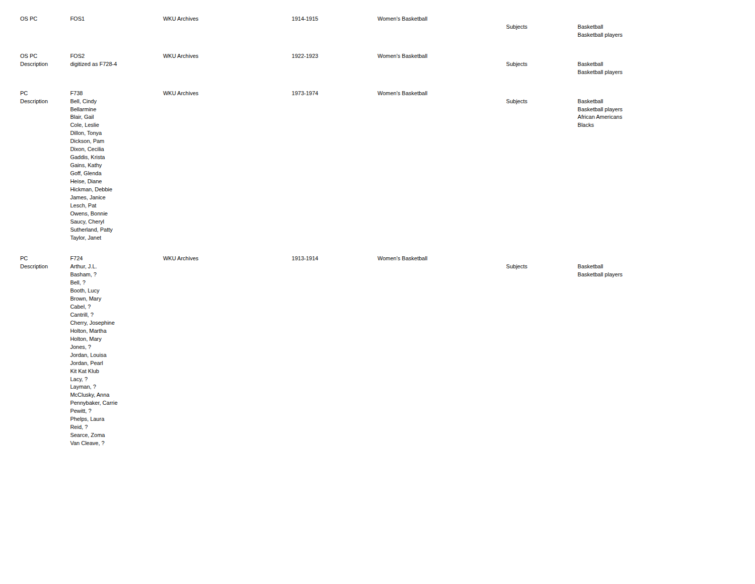| OS PC | FOS1 | WKU Archives | 1914-1915 | Women's Basketball | | |
| | | | | | Subjects | Basketball Basketball players |
| OS PC | FOS2 | WKU Archives | 1922-1923 | Women's Basketball | | |
| Description | digitized as F728-4 | | | | Subjects | Basketball Basketball players |
| PC | F738 | WKU Archives | 1973-1974 | Women's Basketball | | |
| Description | Bell, Cindy Bellarmine Blair, Gail Cole, Leslie Dillon, Tonya Dickson, Pam Dixon, Cecilia Gaddis, Krista Gains, Kathy Goff, Glenda Heise, Diane Hickman, Debbie James, Janice Lesch, Pat Owens, Bonnie Saucy, Cheryl Sutherland, Patty Taylor, Janet | | | | Subjects | Basketball Basketball players African Americans Blacks |
| PC | F724 | WKU Archives | 1913-1914 | Women's Basketball | | |
| Description | Arthur, J.L. Basham, ? Bell, ? Booth, Lucy Brown, Mary Cabel, ? Cantrill, ? Cherry, Josephine Holton, Martha Holton, Mary Jones, ? Jordan, Louisa Jordan, Pearl Kit Kat Klub Lacy, ? Layman, ? McClusky, Anna Pennybaker, Carrie Pewitt, ? Phelps, Laura Reid, ? Searce, Zoma Van Cleave, ? | | | | Subjects | Basketball Basketball players |